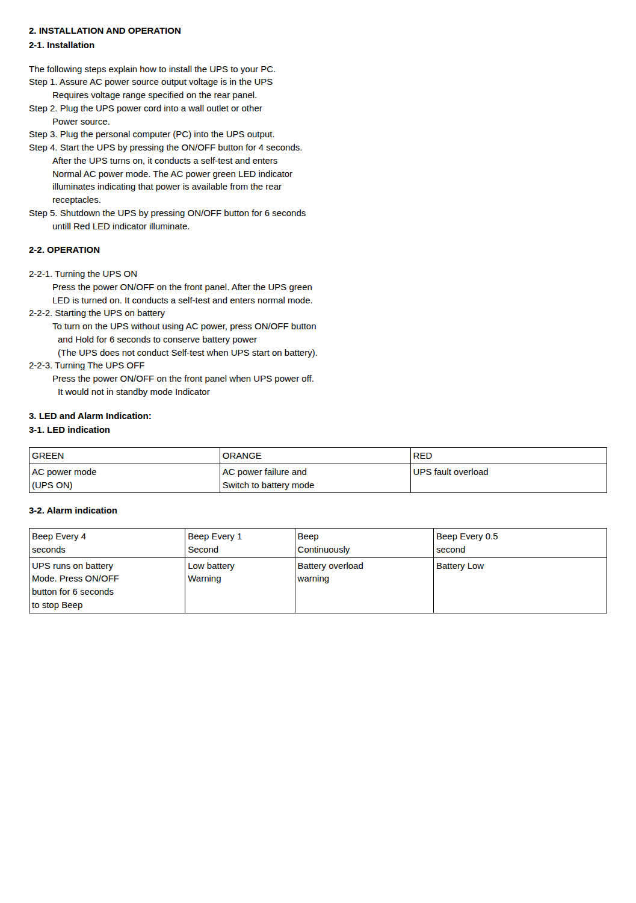2. INSTALLATION AND OPERATION
2-1. Installation
The following steps explain how to install the UPS to your PC.
Step 1. Assure AC power source output voltage is in the UPS
Requires voltage range specified on the rear panel.
Step 2. Plug the UPS power cord into a wall outlet or other
Power source.
Step 3. Plug the personal computer (PC) into the UPS output.
Step 4. Start the UPS by pressing the ON/OFF button for 4 seconds.
After the UPS turns on, it conducts a self-test and enters
Normal AC power mode. The AC power green LED indicator
illuminates indicating that power is available from the rear
receptacles.
Step 5. Shutdown the UPS by pressing ON/OFF button for 6 seconds
untill Red LED indicator illuminate.
2-2. OPERATION
2-2-1. Turning the UPS ON
Press the power ON/OFF on the front panel. After the UPS green
LED is turned on. It conducts a self-test and enters normal mode.
2-2-2. Starting the UPS on battery
To turn on the UPS without using AC power, press ON/OFF button
and Hold for 6 seconds to conserve battery power
(The UPS does not conduct Self-test when UPS start on battery).
2-2-3. Turning The UPS OFF
Press the power ON/OFF on the front panel when UPS power off.
It would not in standby mode Indicator
3. LED and Alarm Indication:
3-1. LED indication
| GREEN | ORANGE | RED |
| AC power mode (UPS ON) | AC power failure and Switch to battery mode | UPS fault overload |
3-2. Alarm indication
| Beep Every 4 seconds | Beep Every 1 Second | Beep Continuously | Beep Every 0.5 second |
| UPS runs on battery Mode. Press ON/OFF button for 6 seconds to stop Beep | Low battery Warning | Battery overload warning | Battery Low |